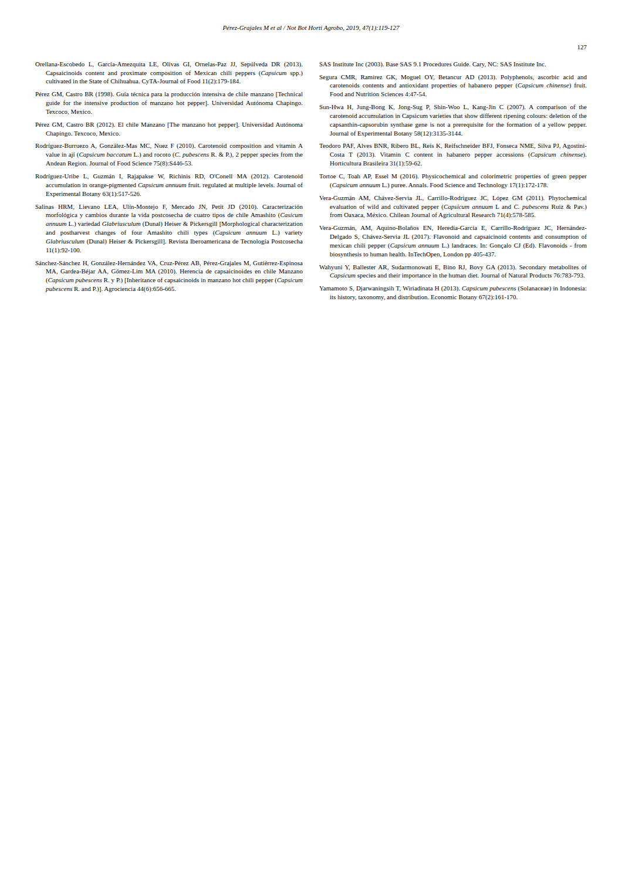Pérez-Grajales M et al / Not Bot Horti Agrobo, 2019, 47(1):119-127
127
Orellana-Escobedo L, García-Amezquita LE, Olivas GI, Ornelas-Paz JJ, Sepúlveda DR (2013). Capsaicinoids content and proximate composition of Mexican chili peppers (Capsicum spp.) cultivated in the State of Chihuahua. CyTA-Journal of Food 11(2):179-184.
Pérez GM, Castro BR (1998). Guía técnica para la producción intensiva de chile manzano [Technical guide for the intensive production of manzano hot pepper]. Universidad Autónoma Chapingo. Texcoco, Mexico.
Pérez GM, Castro BR (2012). El chile Manzano [The manzano hot pepper]. Universidad Autónoma Chapingo. Texcoco, Mexico.
Rodríguez-Burruezo A, González-Mas MC, Nuez F (2010). Carotenoid composition and vitamin A value in ají (Capsicum baccatum L.) and rocoto (C. pubescens R. & P.), 2 pepper species from the Andean Region. Journal of Food Science 75(8):S446-53.
Rodríguez-Uribe L, Guzmán I, Rajapakse W, Richinis RD, O'Conell MA (2012). Carotenoid accumulation in orange-pigmented Capsicum annuum fruit. regulated at multiple levels. Journal of Experimental Botany 63(1):517-526.
Salinas HRM, Lievano LEA, Ulín-Montejo F, Mercado JN, Petit JD (2010). Caracterización morfológica y cambios durante la vida postcosecha de cuatro tipos de chile Amashito (Casicum annuum L.) variedad Glabriusculum (Dunal) Heiser & Pickersgill [Morphological characterization and postharvest changes of four Amashito chili types (Capsicum annuum L.) variety Glabriusculum (Dunal) Heiser & Pickersgill]. Revista Iberoamericana de Tecnología Postcosecha 11(1):92-100.
Sánchez-Sánchez H, González-Hernández VA, Cruz-Pérez AB, Pérez-Grajales M, Gutiérrez-Espinosa MA, Gardea-Béjar AA, Gómez-Lim MA (2010). Herencia de capsaicinoides en chile Manzano (Capsicum pubescens R. y P.) [Inheritance of capsaicinoids in manzano hot chili pepper (Capsicum pubescens R. and P.)]. Agrociencia 44(6):656-665.
SAS Institute Inc (2003). Base SAS 9.1 Procedures Guide. Cary, NC: SAS Institute Inc.
Segura CMR, Ramirez GK, Moguel OY, Betancur AD (2013). Polyphenols, ascorbic acid and carotenoids contents and antioxidant properties of habanero pepper (Capsicum chinense) fruit. Food and Nutrition Sciences 4:47-54.
Sun-Hwa H, Jung-Bong K, Jong-Sug P, Shin-Woo L, Kang-Jin C (2007). A comparison of the carotenoid accumulation in Capsicum varieties that show different ripening colours: deletion of the capsanthin-capsorubin synthase gene is not a prerequisite for the formation of a yellow pepper. Journal of Experimental Botany 58(12):3135-3144.
Teodoro PAF, Alves BNR, Ribero BL, Reis K, Reifschneider BFJ, Fonseca NME, Silva PJ, Agostini-Costa T (2013). Vitamin C content in habanero pepper accessions (Capsicum chinense). Horticultura Brasileira 31(1):59-62.
Tortoe C, Toah AP, Essel M (2016). Physicochemical and colorimetric properties of green pepper (Capsicum annuum L.) puree. Annals. Food Science and Technology 17(1):172-178.
Vera-Guzmán AM, Chávez-Servia JL, Carrillo-Rodríguez JC, López GM (2011). Phytochemical evaluation of wild and cultivated pepper (Capsicum annuum L and C. pubescens Ruiz & Pav.) from Oaxaca, México. Chilean Journal of Agricultural Research 71(4):578-585.
Vera-Guzmán, AM, Aquino-Bolaños EN, Heredia-García E, Carrillo-Rodríguez JC, Hernández-Delgado S, Chávez-Servia JL (2017). Flavonoid and capsaicinoid contents and consumption of mexican chili pepper (Capsicum annuum L.) landraces. In: Gonçalo CJ (Ed). Flavonoids - from biosynthesis to human health. InTechOpen, London pp 405-437.
Wahyuni Y, Ballester AR, Sudarmonowati E, Bino RJ, Bovy GA (2013). Secondary metabolites of Capsicum species and their importance in the human diet. Journal of Natural Products 76:783-793.
Yamamoto S, Djarwaningsih T, Wiriadinata H (2013). Capsicum pubescens (Solanaceae) in Indonesia: its history, taxonomy, and distribution. Economic Botany 67(2):161-170.